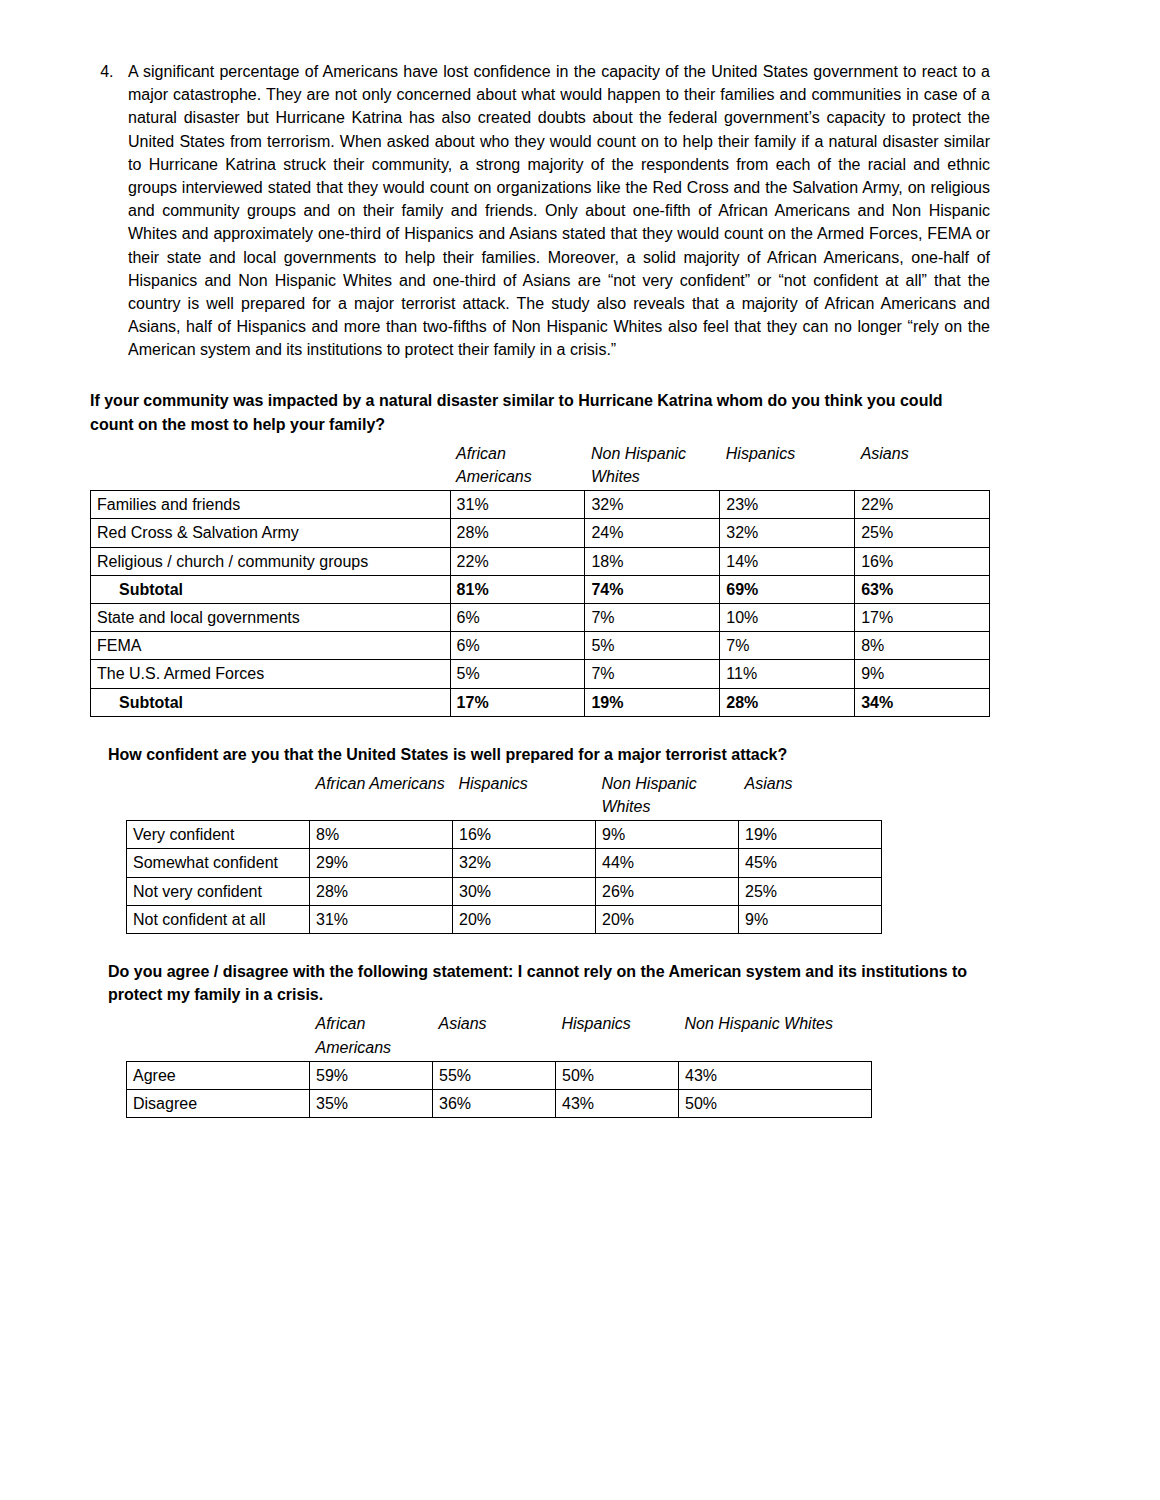A significant percentage of Americans have lost confidence in the capacity of the United States government to react to a major catastrophe. They are not only concerned about what would happen to their families and communities in case of a natural disaster but Hurricane Katrina has also created doubts about the federal government’s capacity to protect the United States from terrorism. When asked about who they would count on to help their family if a natural disaster similar to Hurricane Katrina struck their community, a strong majority of the respondents from each of the racial and ethnic groups interviewed stated that they would count on organizations like the Red Cross and the Salvation Army, on religious and community groups and on their family and friends. Only about one-fifth of African Americans and Non Hispanic Whites and approximately one-third of Hispanics and Asians stated that they would count on the Armed Forces, FEMA or their state and local governments to help their families. Moreover, a solid majority of African Americans, one-half of Hispanics and Non Hispanic Whites and one-third of Asians are “not very confident” or “not confident at all” that the country is well prepared for a major terrorist attack. The study also reveals that a majority of African Americans and Asians, half of Hispanics and more than two-fifths of Non Hispanic Whites also feel that they can no longer “rely on the American system and its institutions to protect their family in a crisis.”
If your community was impacted by a natural disaster similar to Hurricane Katrina whom do you think you could count on the most to help your family?
| | African Americans | Non Hispanic Whites | Hispanics | Asians |
| --- | --- | --- | --- | --- |
| Families and friends | 31% | 32% | 23% | 22% |
| Red Cross & Salvation Army | 28% | 24% | 32% | 25% |
| Religious / church / community groups | 22% | 18% | 14% | 16% |
| Subtotal | 81% | 74% | 69% | 63% |
| State and local governments | 6% | 7% | 10% | 17% |
| FEMA | 6% | 5% | 7% | 8% |
| The U.S. Armed Forces | 5% | 7% | 11% | 9% |
| Subtotal | 17% | 19% | 28% | 34% |
How confident are you that the United States is well prepared for a major terrorist attack?
| | African Americans | Hispanics | Non Hispanic Whites | Asians |
| --- | --- | --- | --- | --- |
| Very confident | 8% | 16% | 9% | 19% |
| Somewhat confident | 29% | 32% | 44% | 45% |
| Not very confident | 28% | 30% | 26% | 25% |
| Not confident at all | 31% | 20% | 20% | 9% |
Do you agree / disagree with the following statement: I cannot rely on the American system and its institutions to protect my family in a crisis.
| | African Americans | Asians | Hispanics | Non Hispanic Whites |
| --- | --- | --- | --- | --- |
| Agree | 59% | 55% | 50% | 43% |
| Disagree | 35% | 36% | 43% | 50% |